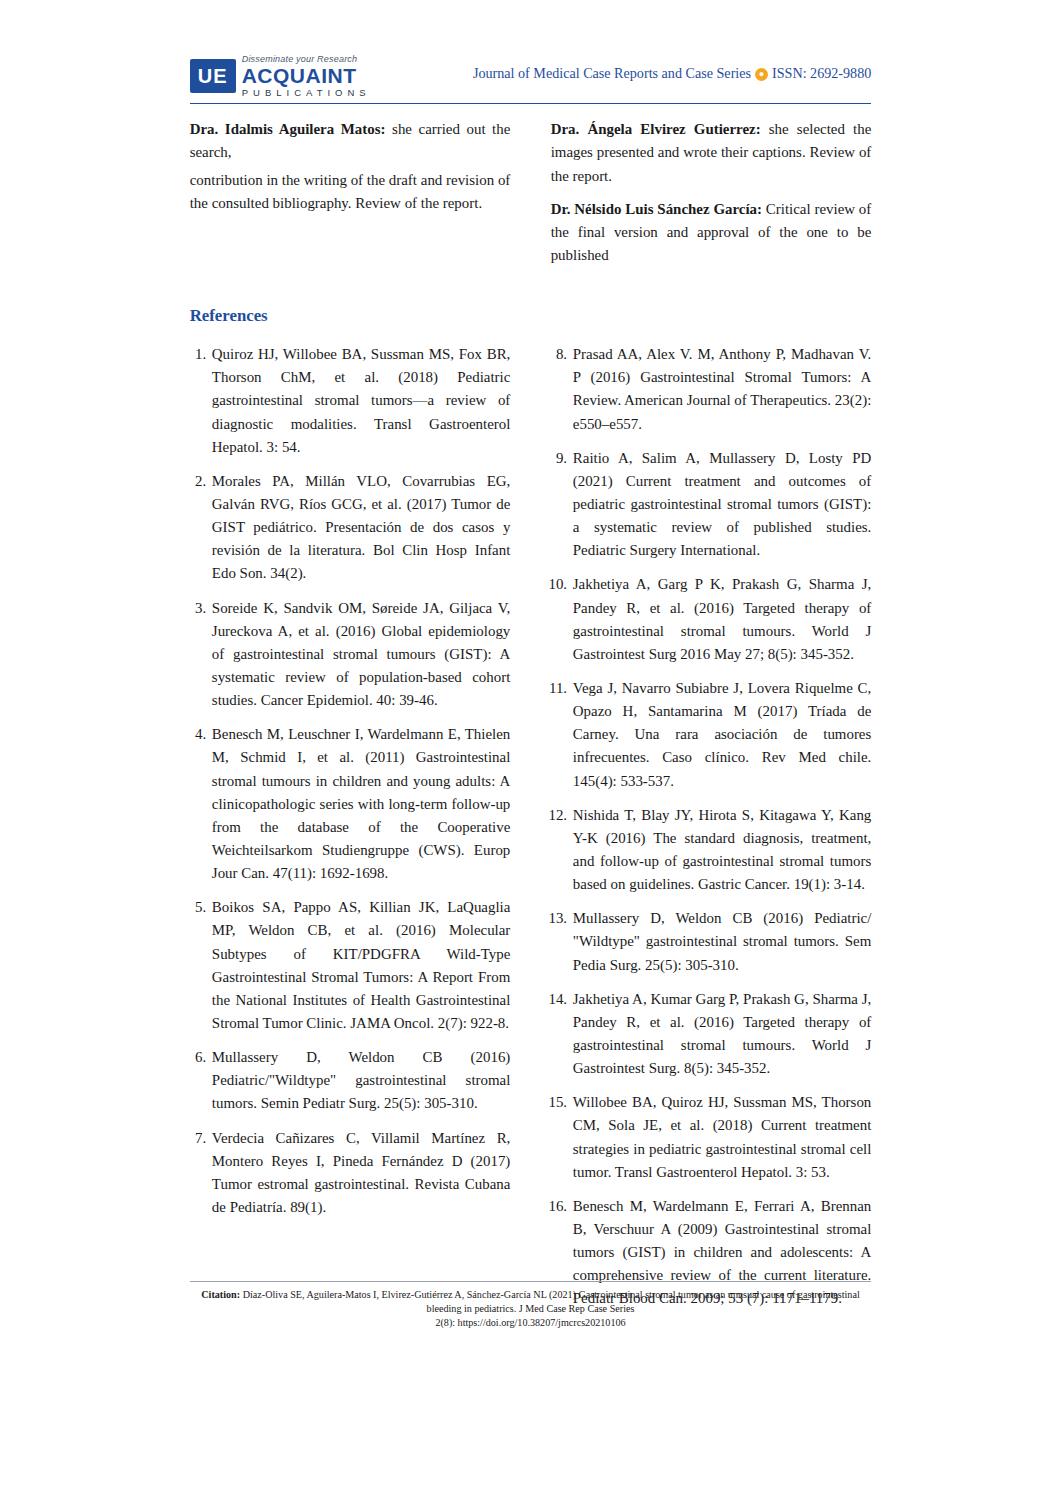UE
Disseminate your Research
ACQUAINT
PUBLICATIONS
Journal of Medical Case Reports and Case Series●ISSN: 2692-9880
Dra. Idalmis Aguilera Matos: she carried out the search,
contribution in the writing of the draft and revision of the consulted bibliography. Review of the report.
Dra. Ángela Elvirez Gutierrez: she selected the images presented and wrote their captions. Review of the report.
Dr. Nélsido Luis Sánchez García: Critical review of the final version and approval of the one to be published
References
Quiroz HJ, Willobee BA, Sussman MS, Fox BR, Thorson ChM, et al. (2018) Pediatric gastrointestinal stromal tumors—a review of diagnostic modalities. Transl Gastroenterol Hepatol. 3: 54.
Morales PA, Millán VLO, Covarrubias EG, Galván RVG, Ríos GCG, et al. (2017) Tumor de GIST pediátrico. Presentación de dos casos y revisión de la literatura. Bol Clin Hosp Infant Edo Son. 34(2).
Soreide K, Sandvik OM, Søreide JA, Giljaca V, Jureckova A, et al. (2016) Global epidemiology of gastrointestinal stromal tumours (GIST): A systematic review of population-based cohort studies. Cancer Epidemiol. 40: 39-46.
Benesch M, Leuschner I, Wardelmann E, Thielen M, Schmid I, et al. (2011) Gastrointestinal stromal tumours in children and young adults: A clinicopathologic series with long-term follow-up from the database of the Cooperative Weichteilsarkom Studiengruppe (CWS). Europ Jour Can. 47(11): 1692-1698.
Boikos SA, Pappo AS, Killian JK, LaQuaglia MP, Weldon CB, et al. (2016) Molecular Subtypes of KIT/PDGFRA Wild-Type Gastrointestinal Stromal Tumors: A Report From the National Institutes of Health Gastrointestinal Stromal Tumor Clinic. JAMA Oncol. 2(7): 922-8.
Mullassery D, Weldon CB (2016) Pediatric/"Wildtype" gastrointestinal stromal tumors. Semin Pediatr Surg. 25(5): 305-310.
Verdecia Cañizares C, Villamil Martínez R, Montero Reyes I, Pineda Fernández D (2017) Tumor estromal gastrointestinal. Revista Cubana de Pediatría. 89(1).
Prasad AA, Alex V. M, Anthony P, Madhavan V. P (2016) Gastrointestinal Stromal Tumors: A Review. American Journal of Therapeutics. 23(2): e550–e557.
Raitio A, Salim A, Mullassery D, Losty PD (2021) Current treatment and outcomes of pediatric gastrointestinal stromal tumors (GIST): a systematic review of published studies. Pediatric Surgery International.
Jakhetiya A, Garg P K, Prakash G, Sharma J, Pandey R, et al. (2016) Targeted therapy of gastrointestinal stromal tumours. World J Gastrointest Surg 2016 May 27; 8(5): 345-352.
Vega J, Navarro Subiabre J, Lovera Riquelme C, Opazo H, Santamarina M (2017) Tríada de Carney. Una rara asociación de tumores infrecuentes. Caso clínico. Rev Med chile. 145(4): 533-537.
Nishida T, Blay JY, Hirota S, Kitagawa Y, Kang Y-K (2016) The standard diagnosis, treatment, and follow-up of gastrointestinal stromal tumors based on guidelines. Gastric Cancer. 19(1): 3-14.
Mullassery D, Weldon CB (2016) Pediatric/ "Wildtype" gastrointestinal stromal tumors. Sem Pedia Surg. 25(5): 305-310.
Jakhetiya A, Kumar Garg P, Prakash G, Sharma J, Pandey R, et al. (2016) Targeted therapy of gastrointestinal stromal tumours. World J Gastrointest Surg. 8(5): 345-352.
Willobee BA, Quiroz HJ, Sussman MS, Thorson CM, Sola JE, et al. (2018) Current treatment strategies in pediatric gastrointestinal stromal cell tumor. Transl Gastroenterol Hepatol. 3: 53.
Benesch M, Wardelmann E, Ferrari A, Brennan B, Verschuur A (2009) Gastrointestinal stromal tumors (GIST) in children and adolescents: A comprehensive review of the current literature. Pediatr Blood Can. 2009; 53 (7): 1171–1179.
Citation: Díaz-Oliva SE, Aguilera-Matos I, Elvirez-Gutiérrez A, Sánchez-García NL (2021) Gastrointestinal stromal tumor as an unusual cause of gastrointestinal bleeding in pediatrics. J Med Case Rep Case Series
2(8): https://doi.org/10.38207/jmcrcs20210106